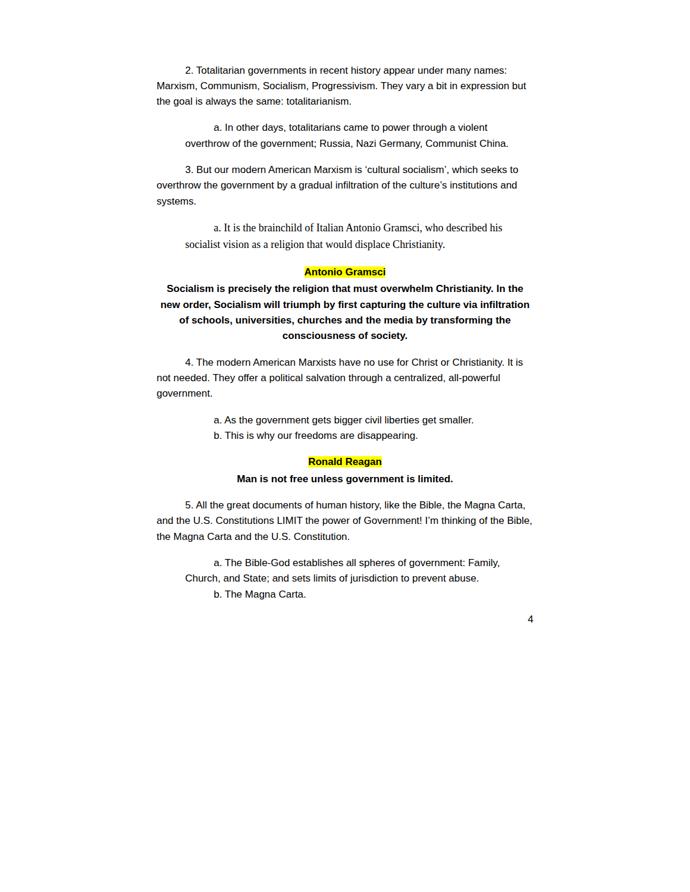2. Totalitarian governments in recent history appear under many names: Marxism, Communism, Socialism, Progressivism. They vary a bit in expression but the goal is always the same: totalitarianism.
a. In other days, totalitarians came to power through a violent overthrow of the government; Russia, Nazi Germany, Communist China.
3. But our modern American Marxism is ‘cultural socialism’, which seeks to overthrow the government by a gradual infiltration of the culture’s institutions and systems.
a. It is the brainchild of Italian Antonio Gramsci, who described his socialist vision as a religion that would displace Christianity.
Antonio Gramsci
Socialism is precisely the religion that must overwhelm Christianity. In the new order, Socialism will triumph by first capturing the culture via infiltration of schools, universities, churches and the media by transforming the consciousness of society.
4. The modern American Marxists have no use for Christ or Christianity. It is not needed. They offer a political salvation through a centralized, all-powerful government.
a. As the government gets bigger civil liberties get smaller.
b. This is why our freedoms are disappearing.
Ronald Reagan
Man is not free unless government is limited.
5. All the great documents of human history, like the Bible, the Magna Carta, and the U.S. Constitutions LIMIT the power of Government! I’m thinking of the Bible, the Magna Carta and the U.S. Constitution.
a. The Bible-God establishes all spheres of government: Family, Church, and State; and sets limits of jurisdiction to prevent abuse.
b. The Magna Carta.
4